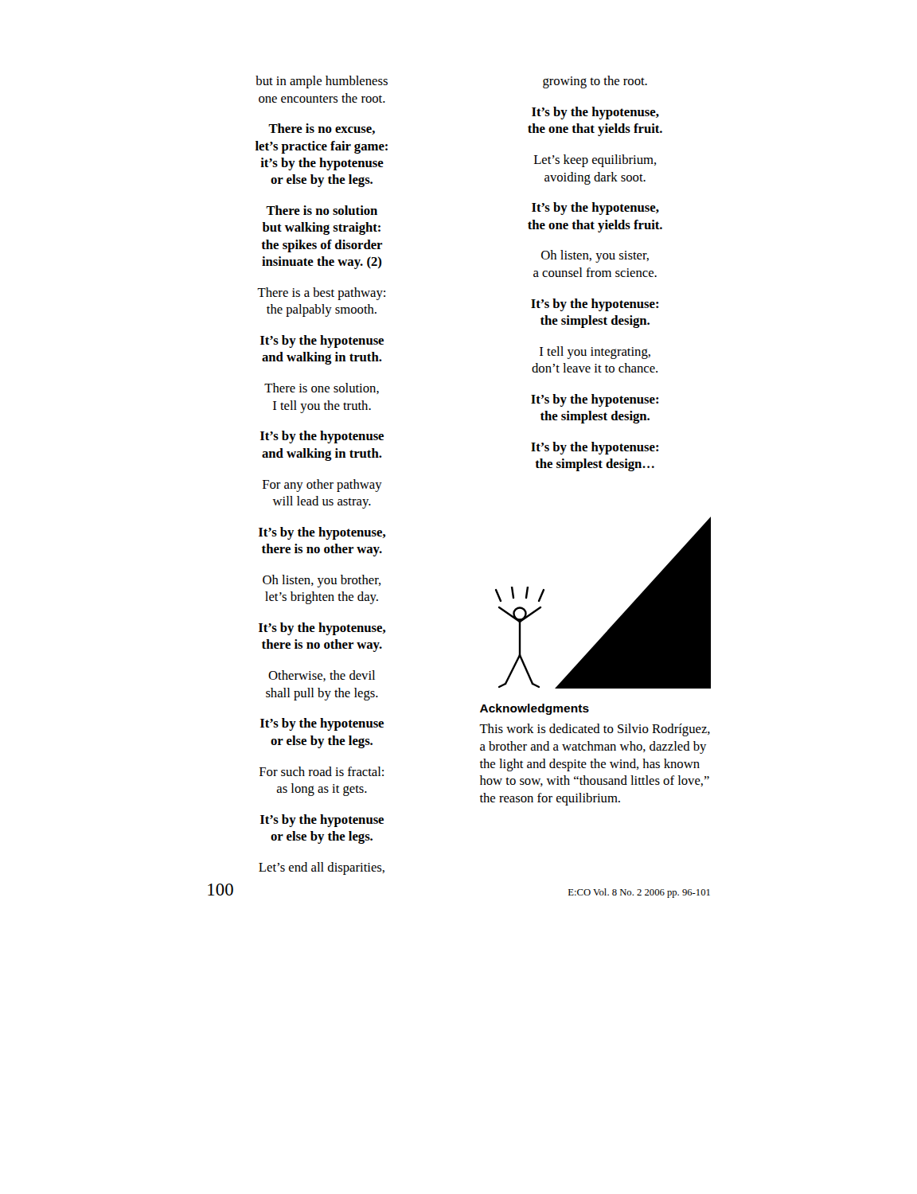but in ample humbleness
one encounters the root.
There is no excuse,
let’s practice fair game:
it’s by the hypotenuse
or else by the legs.
There is no solution
but walking straight:
the spikes of disorder
insinuate the way. (2)
There is a best pathway:
the palpably smooth.
It’s by the hypotenuse
and walking in truth.
There is one solution,
I tell you the truth.
It’s by the hypotenuse
and walking in truth.
For any other pathway
will lead us astray.
It’s by the hypotenuse,
there is no other way.
Oh listen, you brother,
let’s brighten the day.
It’s by the hypotenuse,
there is no other way.
Otherwise, the devil
shall pull by the legs.
It’s by the hypotenuse
or else by the legs.
For such road is fractal:
as long as it gets.
It’s by the hypotenuse
or else by the legs.
Let’s end all disparities,
growing to the root.
It’s by the hypotenuse,
the one that yields fruit.
Let’s keep equilibrium,
avoiding dark soot.
It’s by the hypotenuse,
the one that yields fruit.
Oh listen, you sister,
a counsel from science.
It’s by the hypotenuse:
the simplest design.
I tell you integrating,
don’t leave it to chance.
It’s by the hypotenuse:
the simplest design.
It’s by the hypotenuse:
the simplest design…
Acknowledgments
This work is dedicated to Silvio Rodríguez, a brother and a watchman who, dazzled by the light and despite the wind, has known how to sow, with “thousand littles of love,” the reason for equilibrium.
100
E:CO Vol. 8 No. 2 2006 pp. 96-101